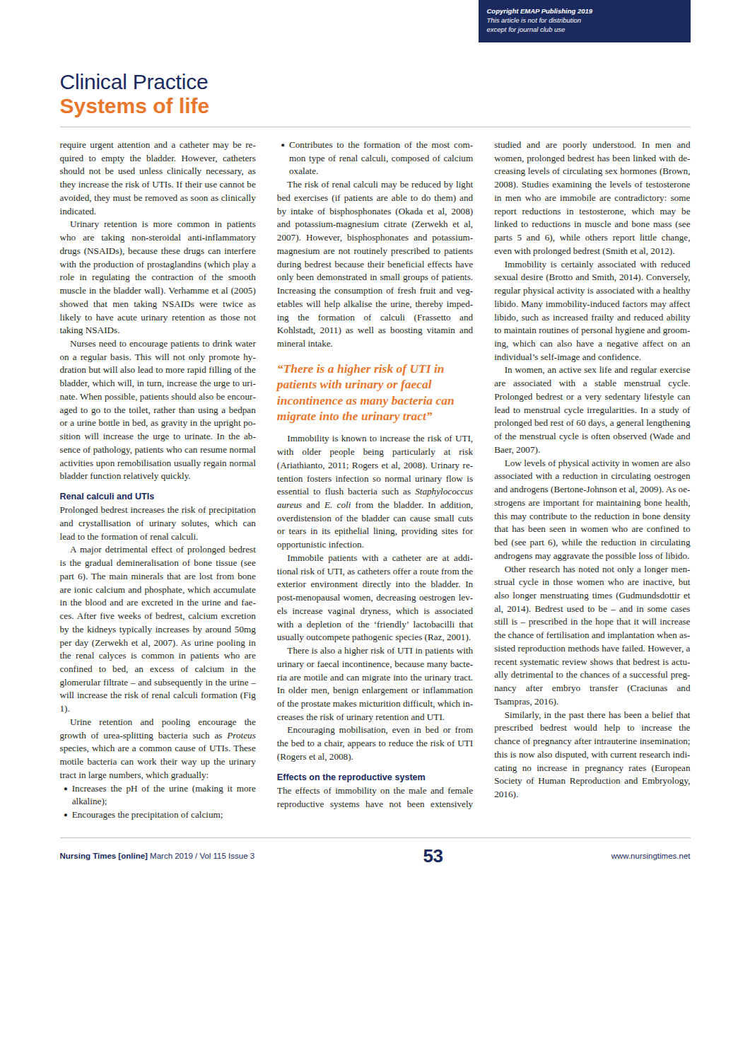Copyright EMAP Publishing 2019
This article is not for distribution
except for journal club use
Clinical Practice
Systems of life
require urgent attention and a catheter may be required to empty the bladder. However, catheters should not be used unless clinically necessary, as they increase the risk of UTIs. If their use cannot be avoided, they must be removed as soon as clinically indicated.
Urinary retention is more common in patients who are taking non-steroidal anti-inflammatory drugs (NSAIDs), because these drugs can interfere with the production of prostaglandins (which play a role in regulating the contraction of the smooth muscle in the bladder wall). Verhamme et al (2005) showed that men taking NSAIDs were twice as likely to have acute urinary retention as those not taking NSAIDs.
Nurses need to encourage patients to drink water on a regular basis. This will not only promote hydration but will also lead to more rapid filling of the bladder, which will, in turn, increase the urge to urinate. When possible, patients should also be encouraged to go to the toilet, rather than using a bedpan or a urine bottle in bed, as gravity in the upright position will increase the urge to urinate. In the absence of pathology, patients who can resume normal activities upon remobilisation usually regain normal bladder function relatively quickly.
Renal calculi and UTIs
Prolonged bedrest increases the risk of precipitation and crystallisation of urinary solutes, which can lead to the formation of renal calculi.
A major detrimental effect of prolonged bedrest is the gradual demineralisation of bone tissue (see part 6). The main minerals that are lost from bone are ionic calcium and phosphate, which accumulate in the blood and are excreted in the urine and faeces. After five weeks of bedrest, calcium excretion by the kidneys typically increases by around 50mg per day (Zerwekh et al, 2007). As urine pooling in the renal calyces is common in patients who are confined to bed, an excess of calcium in the glomerular filtrate – and subsequently in the urine – will increase the risk of renal calculi formation (Fig 1).
Urine retention and pooling encourage the growth of urea-splitting bacteria such as Proteus species, which are a common cause of UTIs. These motile bacteria can work their way up the urinary tract in large numbers, which gradually:
Increases the pH of the urine (making it more alkaline);
Encourages the precipitation of calcium;
Contributes to the formation of the most common type of renal calculi, composed of calcium oxalate.
The risk of renal calculi may be reduced by light bed exercises (if patients are able to do them) and by intake of bisphosphonates (Okada et al, 2008) and potassium-magnesium citrate (Zerwekh et al, 2007). However, bisphosphonates and potassium-magnesium are not routinely prescribed to patients during bedrest because their beneficial effects have only been demonstrated in small groups of patients. Increasing the consumption of fresh fruit and vegetables will help alkalise the urine, thereby impeding the formation of calculi (Frassetto and Kohlstadt, 2011) as well as boosting vitamin and mineral intake.
“There is a higher risk of UTI in patients with urinary or faecal incontinence as many bacteria can migrate into the urinary tract”
Immobility is known to increase the risk of UTI, with older people being particularly at risk (Ariathianto, 2011; Rogers et al, 2008). Urinary retention fosters infection so normal urinary flow is essential to flush bacteria such as Staphylococcus aureus and E. coli from the bladder. In addition, overdistension of the bladder can cause small cuts or tears in its epithelial lining, providing sites for opportunistic infection.
Immobile patients with a catheter are at additional risk of UTI, as catheters offer a route from the exterior environment directly into the bladder. In post-menopausal women, decreasing oestrogen levels increase vaginal dryness, which is associated with a depletion of the ‘friendly’ lactobacilli that usually outcompete pathogenic species (Raz, 2001).
There is also a higher risk of UTI in patients with urinary or faecal incontinence, because many bacteria are motile and can migrate into the urinary tract. In older men, benign enlargement or inflammation of the prostate makes micturition difficult, which increases the risk of urinary retention and UTI.
Encouraging mobilisation, even in bed or from the bed to a chair, appears to reduce the risk of UTI (Rogers et al, 2008).
Effects on the reproductive system
The effects of immobility on the male and female reproductive systems have not been extensively studied and are poorly understood. In men and women, prolonged bedrest has been linked with decreasing levels of circulating sex hormones (Brown, 2008). Studies examining the levels of testosterone in men who are immobile are contradictory: some report reductions in testosterone, which may be linked to reductions in muscle and bone mass (see parts 5 and 6), while others report little change, even with prolonged bedrest (Smith et al, 2012).
Immobility is certainly associated with reduced sexual desire (Brotto and Smith, 2014). Conversely, regular physical activity is associated with a healthy libido. Many immobility-induced factors may affect libido, such as increased frailty and reduced ability to maintain routines of personal hygiene and grooming, which can also have a negative affect on an individual’s self-image and confidence.
In women, an active sex life and regular exercise are associated with a stable menstrual cycle. Prolonged bedrest or a very sedentary lifestyle can lead to menstrual cycle irregularities. In a study of prolonged bed rest of 60 days, a general lengthening of the menstrual cycle is often observed (Wade and Baer, 2007).
Low levels of physical activity in women are also associated with a reduction in circulating oestrogen and androgens (Bertone-Johnson et al, 2009). As oestrogens are important for maintaining bone health, this may contribute to the reduction in bone density that has been seen in women who are confined to bed (see part 6), while the reduction in circulating androgens may aggravate the possible loss of libido.
Other research has noted not only a longer menstrual cycle in those women who are inactive, but also longer menstruating times (Gudmundsdottir et al, 2014). Bedrest used to be – and in some cases still is – prescribed in the hope that it will increase the chance of fertilisation and implantation when assisted reproduction methods have failed. However, a recent systematic review shows that bedrest is actually detrimental to the chances of a successful pregnancy after embryo transfer (Craciunas and Tsampras, 2016).
Similarly, in the past there has been a belief that prescribed bedrest would help to increase the chance of pregnancy after intrauterine insemination; this is now also disputed, with current research indicating no increase in pregnancy rates (European Society of Human Reproduction and Embryology, 2016).
Nursing Times [online] March 2019 / Vol 115 Issue 3
53
www.nursingtimes.net